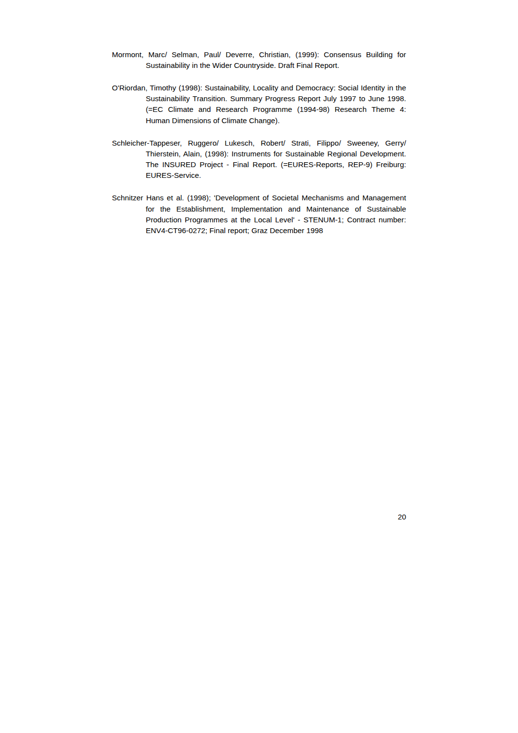Mormont, Marc/ Selman, Paul/ Deverre, Christian, (1999): Consensus Building for Sustainability in the Wider Countryside. Draft Final Report.
O'Riordan, Timothy (1998): Sustainability, Locality and Democracy: Social Identity in the Sustainability Transition. Summary Progress Report July 1997 to June 1998. (=EC Climate and Research Programme (1994-98) Research Theme 4: Human Dimensions of Climate Change).
Schleicher-Tappeser, Ruggero/ Lukesch, Robert/ Strati, Filippo/ Sweeney, Gerry/ Thierstein, Alain, (1998): Instruments for Sustainable Regional Development. The INSURED Project - Final Report. (=EURES-Reports, REP-9) Freiburg: EURES-Service.
Schnitzer Hans et al. (1998); 'Development of Societal Mechanisms and Management for the Establishment, Implementation and Maintenance of Sustainable Production Programmes at the Local Level' - STENUM-1; Contract number: ENV4-CT96-0272; Final report; Graz December 1998
20